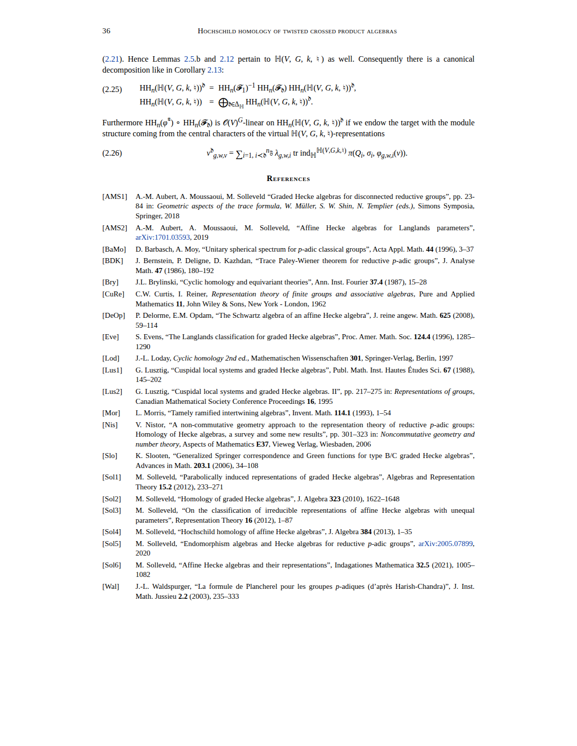36 Hochschild homology of twisted crossed product algebras
(2.21). Hence Lemmas 2.5.b and 2.12 pertain to ℍ(V, G, k, ♮) as well. Consequently there is a canonical decomposition like in Corollary 2.13:
(2.25)
HHn(ℍ(V, G, k, ♮))𝔡
=
HHn(𝓕1)−1 HHn(𝓕𝔡) HHn(ℍ(V, G, k, ♮))𝔡,
HHn(ℍ(V, G, k, ♮))
=
⨁𝔡∈Δℍ HHn(ℍ(V, G, k, ♮))𝔡.
Furthermore HHn(φ̃*) ∘ HHn(𝓕𝔡) is 𝒪(V)G-linear on HHn(ℍ(V, G, k, ♮))𝔡 if we endow the target with the module structure coming from the central characters of the virtual ℍ(V, G, k, ♮)-representations
(2.26)
ν𝔡g,w,v = ∑i=1, i≺𝔡n𝔉 λg,w,i tr indℍℍ(V,G,k,♮) π(Qi, σi, φg,w,i(v)).
References
[AMS1]
A.-M. Aubert, A. Moussaoui, M. Solleveld “Graded Hecke algebras for disconnected reductive groups”, pp. 23-84 in: Geometric aspects of the trace formula, W. Müller, S. W. Shin, N. Templier (eds.), Simons Symposia, Springer, 2018
[AMS2]
A.-M. Aubert, A. Moussaoui, M. Solleveld, “Affine Hecke algebras for Langlands parameters”, arXiv:1701.03593, 2019
[BaMo]
D. Barbasch, A. Moy, “Unitary spherical spectrum for p-adic classical groups”, Acta Appl. Math. 44 (1996), 3–37
[BDK]
J. Bernstein, P. Deligne, D. Kazhdan, “Trace Paley-Wiener theorem for reductive p-adic groups”, J. Analyse Math. 47 (1986), 180–192
[Bry]
J.L. Brylinski, “Cyclic homology and equivariant theories”, Ann. Inst. Fourier 37.4 (1987), 15–28
[CuRe]
C.W. Curtis, I. Reiner, Representation theory of finite groups and associative algebras, Pure and Applied Mathematics 11, John Wiley & Sons, New York - London, 1962
[DeOp]
P. Delorme, E.M. Opdam, “The Schwartz algebra of an affine Hecke algebra”, J. reine angew. Math. 625 (2008), 59–114
[Eve]
S. Evens, “The Langlands classification for graded Hecke algebras”, Proc. Amer. Math. Soc. 124.4 (1996), 1285–1290
[Lod]
J.-L. Loday, Cyclic homology 2nd ed., Mathematischen Wissenschaften 301, Springer-Verlag, Berlin, 1997
[Lus1]
G. Lusztig, “Cuspidal local systems and graded Hecke algebras”, Publ. Math. Inst. Hautes Études Sci. 67 (1988), 145–202
[Lus2]
G. Lusztig, “Cuspidal local systems and graded Hecke algebras. II”, pp. 217–275 in: Representations of groups, Canadian Mathematical Society Conference Proceedings 16, 1995
[Mor]
L. Morris, “Tamely ramified intertwining algebras”, Invent. Math. 114.1 (1993), 1–54
[Nis]
V. Nistor, “A non-commutative geometry approach to the representation theory of reductive p-adic groups: Homology of Hecke algebras, a survey and some new results”, pp. 301–323 in: Noncommutative geometry and number theory, Aspects of Mathematics E37, Vieweg Verlag, Wiesbaden, 2006
[Slo]
K. Slooten, “Generalized Springer correspondence and Green functions for type B/C graded Hecke algebras”, Advances in Math. 203.1 (2006), 34–108
[Sol1]
M. Solleveld, “Parabolically induced representations of graded Hecke algebras”, Algebras and Representation Theory 15.2 (2012), 233–271
[Sol2]
M. Solleveld, “Homology of graded Hecke algebras”, J. Algebra 323 (2010), 1622–1648
[Sol3]
M. Solleveld, “On the classification of irreducible representations of affine Hecke algebras with unequal parameters”, Representation Theory 16 (2012), 1–87
[Sol4]
M. Solleveld, “Hochschild homology of affine Hecke algebras”, J. Algebra 384 (2013), 1–35
[Sol5]
M. Solleveld, “Endomorphism algebras and Hecke algebras for reductive p-adic groups”, arXiv:2005.07899, 2020
[Sol6]
M. Solleveld, “Affine Hecke algebras and their representations”, Indagationes Mathematica 32.5 (2021), 1005–1082
[Wal]
J.-L. Waldspurger, “La formule de Plancherel pour les groupes p-adiques (d’après Harish-Chandra)”, J. Inst. Math. Jussieu 2.2 (2003), 235–333